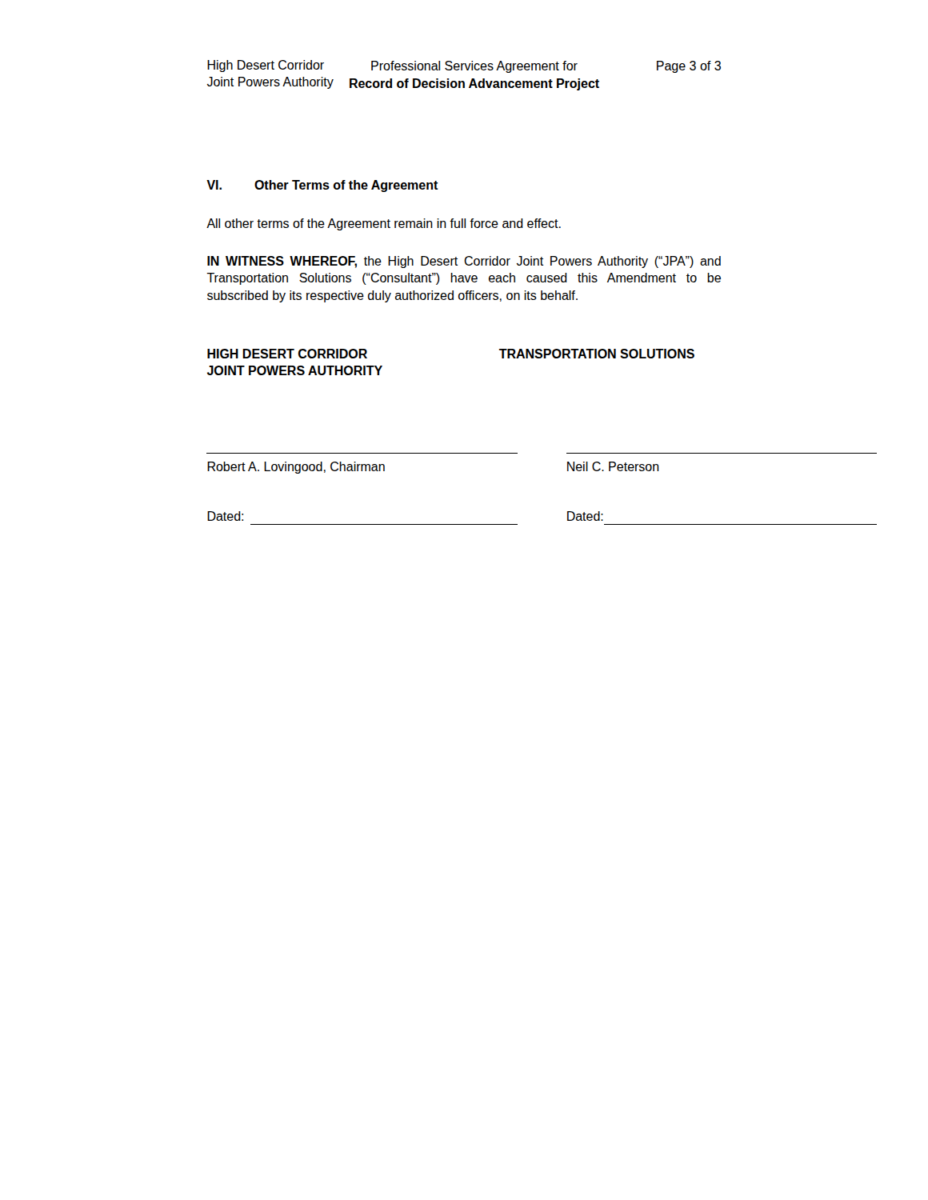High Desert Corridor
Joint Powers Authority
Professional Services Agreement for
Record of Decision Advancement Project
Page 3 of 3
VI. Other Terms of the Agreement
All other terms of the Agreement remain in full force and effect.
IN WITNESS WHEREOF, the High Desert Corridor Joint Powers Authority (“JPA”) and Transportation Solutions (“Consultant”) have each caused this Amendment to be subscribed by its respective duly authorized officers, on its behalf.
HIGH DESERT CORRIDOR
JOINT POWERS AUTHORITY
TRANSPORTATION SOLUTIONS
Robert A. Lovingood, Chairman
Neil C. Peterson
Dated:
Dated: